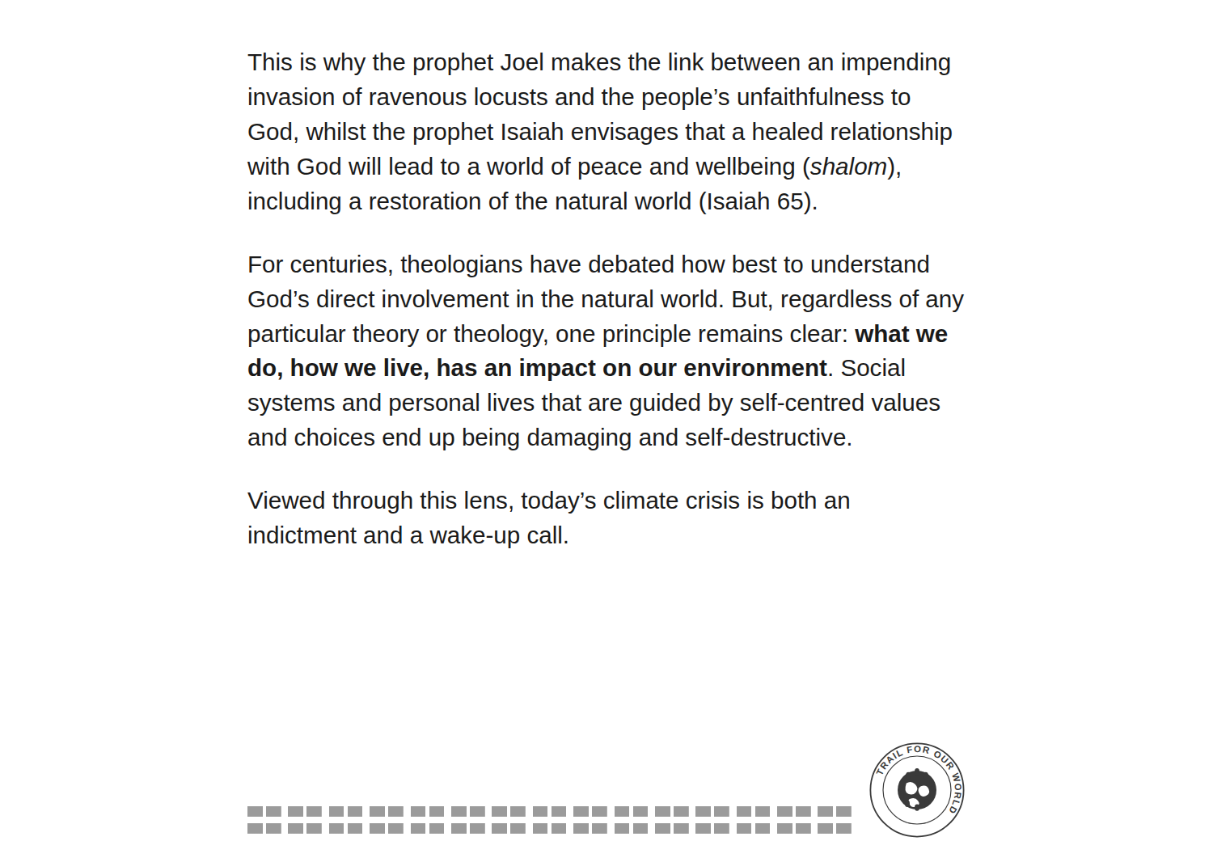This is why the prophet Joel makes the link between an impending invasion of ravenous locusts and the people’s unfaithfulness to God, whilst the prophet Isaiah envisages that a healed relationship with God will lead to a world of peace and wellbeing (shalom), including a restoration of the natural world (Isaiah 65).
For centuries, theologians have debated how best to understand God’s direct involvement in the natural world. But, regardless of any particular theory or theology, one principle remains clear: what we do, how we live, has an impact on our environment. Social systems and personal lives that are guided by self-centred values and choices end up being damaging and self-destructive.
Viewed through this lens, today’s climate crisis is both an indictment and a wake-up call.
TRAIL FOR OUR WORLD